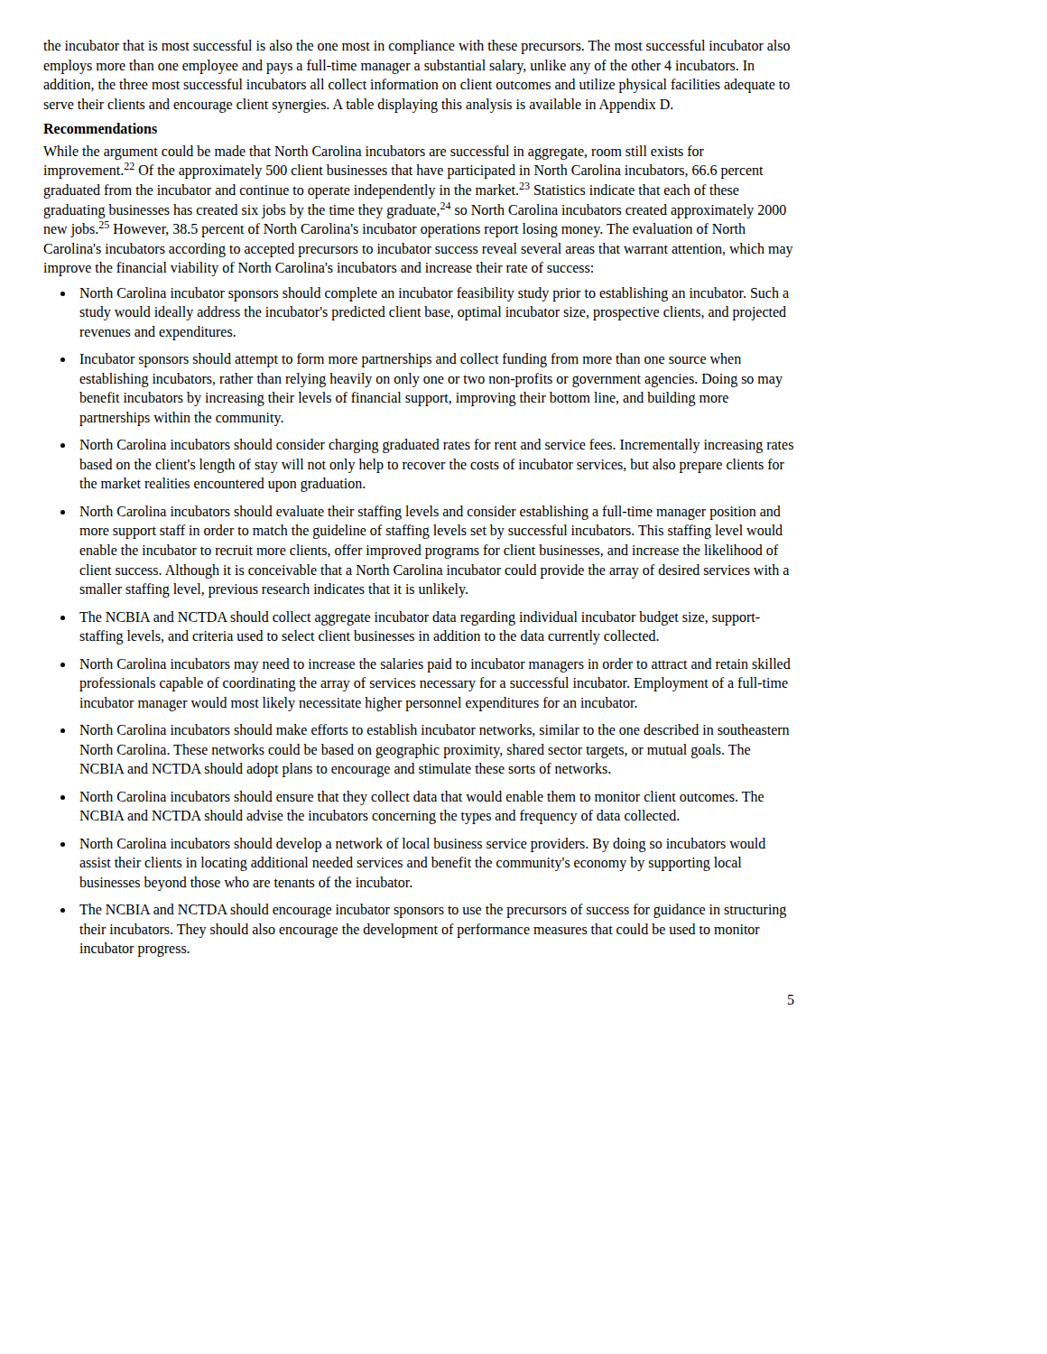the incubator that is most successful is also the one most in compliance with these precursors. The most successful incubator also employs more than one employee and pays a full-time manager a substantial salary, unlike any of the other 4 incubators. In addition, the three most successful incubators all collect information on client outcomes and utilize physical facilities adequate to serve their clients and encourage client synergies. A table displaying this analysis is available in Appendix D.
Recommendations
While the argument could be made that North Carolina incubators are successful in aggregate, room still exists for improvement.22 Of the approximately 500 client businesses that have participated in North Carolina incubators, 66.6 percent graduated from the incubator and continue to operate independently in the market.23 Statistics indicate that each of these graduating businesses has created six jobs by the time they graduate,24 so North Carolina incubators created approximately 2000 new jobs.25 However, 38.5 percent of North Carolina's incubator operations report losing money. The evaluation of North Carolina's incubators according to accepted precursors to incubator success reveal several areas that warrant attention, which may improve the financial viability of North Carolina's incubators and increase their rate of success:
North Carolina incubator sponsors should complete an incubator feasibility study prior to establishing an incubator. Such a study would ideally address the incubator's predicted client base, optimal incubator size, prospective clients, and projected revenues and expenditures.
Incubator sponsors should attempt to form more partnerships and collect funding from more than one source when establishing incubators, rather than relying heavily on only one or two non-profits or government agencies. Doing so may benefit incubators by increasing their levels of financial support, improving their bottom line, and building more partnerships within the community.
North Carolina incubators should consider charging graduated rates for rent and service fees. Incrementally increasing rates based on the client's length of stay will not only help to recover the costs of incubator services, but also prepare clients for the market realities encountered upon graduation.
North Carolina incubators should evaluate their staffing levels and consider establishing a full-time manager position and more support staff in order to match the guideline of staffing levels set by successful incubators. This staffing level would enable the incubator to recruit more clients, offer improved programs for client businesses, and increase the likelihood of client success. Although it is conceivable that a North Carolina incubator could provide the array of desired services with a smaller staffing level, previous research indicates that it is unlikely.
The NCBIA and NCTDA should collect aggregate incubator data regarding individual incubator budget size, support-staffing levels, and criteria used to select client businesses in addition to the data currently collected.
North Carolina incubators may need to increase the salaries paid to incubator managers in order to attract and retain skilled professionals capable of coordinating the array of services necessary for a successful incubator. Employment of a full-time incubator manager would most likely necessitate higher personnel expenditures for an incubator.
North Carolina incubators should make efforts to establish incubator networks, similar to the one described in southeastern North Carolina. These networks could be based on geographic proximity, shared sector targets, or mutual goals. The NCBIA and NCTDA should adopt plans to encourage and stimulate these sorts of networks.
North Carolina incubators should ensure that they collect data that would enable them to monitor client outcomes. The NCBIA and NCTDA should advise the incubators concerning the types and frequency of data collected.
North Carolina incubators should develop a network of local business service providers. By doing so incubators would assist their clients in locating additional needed services and benefit the community's economy by supporting local businesses beyond those who are tenants of the incubator.
The NCBIA and NCTDA should encourage incubator sponsors to use the precursors of success for guidance in structuring their incubators. They should also encourage the development of performance measures that could be used to monitor incubator progress.
5